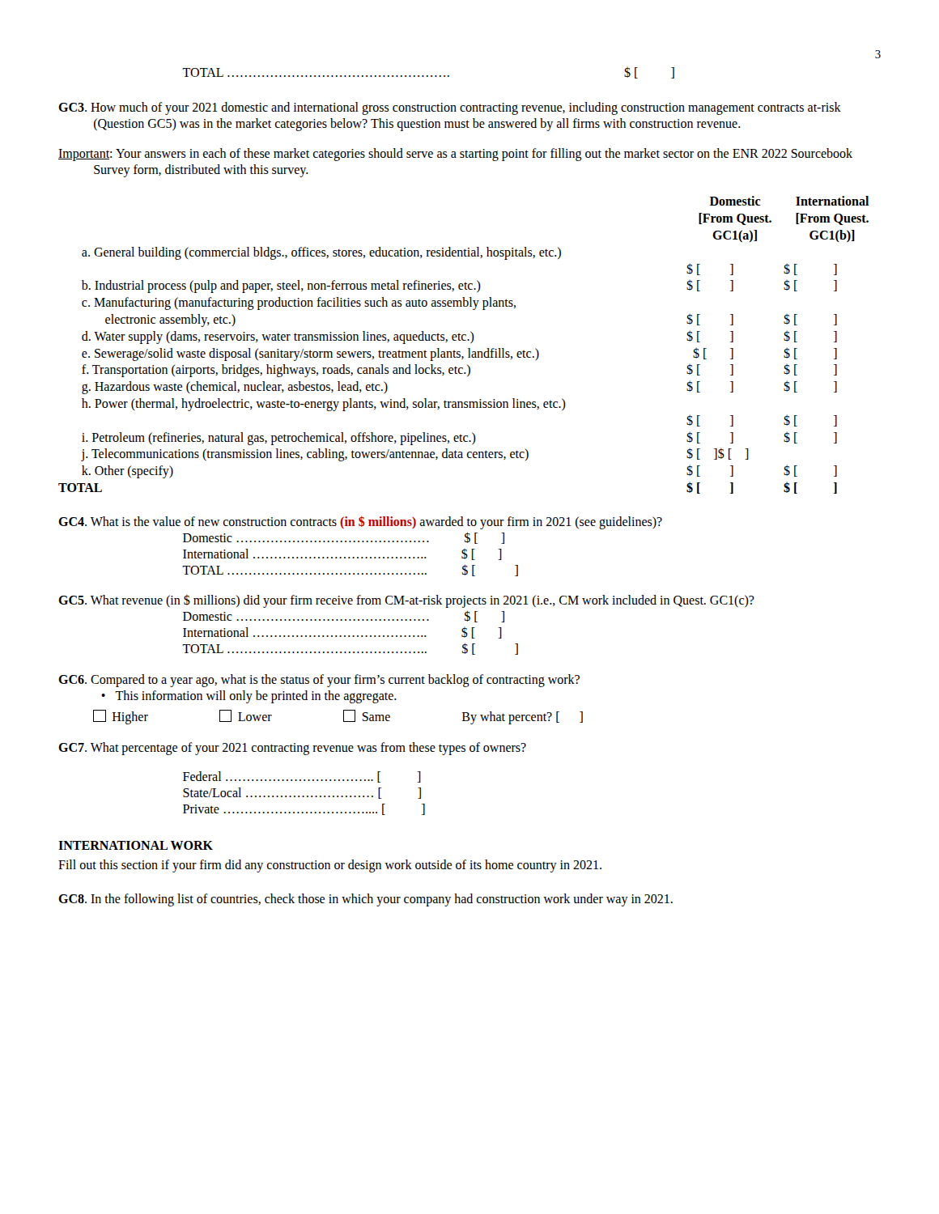3
TOTAL ……………………………………………. $ [ ]
GC3. How much of your 2021 domestic and international gross construction contracting revenue, including construction management contracts at-risk (Question GC5) was in the market categories below? This question must be answered by all firms with construction revenue.
Important: Your answers in each of these market categories should serve as a starting point for filling out the market sector on the ENR 2022 Sourcebook Survey form, distributed with this survey.
| | Domestic | International |
| | [From Quest. | [From Quest. |
| | GC1(a)] | GC1(b)] |
| a. General building (commercial bldgs., offices, stores, education, residential, hospitals, etc.) | | |
| | $ [ ] | $ [ ] |
| b. Industrial process (pulp and paper, steel, non-ferrous metal refineries, etc.) | $ [ ] | $ [ ] |
| c. Manufacturing (manufacturing production facilities such as auto assembly plants, | | |
| electronic assembly, etc.) | $ [ ] | $ [ ] |
| d. Water supply (dams, reservoirs, water transmission lines, aqueducts, etc.) | $ [ ] | $ [ ] |
| e. Sewerage/solid waste disposal (sanitary/storm sewers, treatment plants, landfills, etc.) | $ [ ] | $ [ ] |
| f. Transportation (airports, bridges, highways, roads, canals and locks, etc.) | $ [ ] | $ [ ] |
| g. Hazardous waste (chemical, nuclear, asbestos, lead, etc.) | $ [ ] | $ [ ] |
| h. Power (thermal, hydroelectric, waste-to-energy plants, wind, solar, transmission lines, etc.) | | |
| | $ [ ] | $ [ ] |
| i. Petroleum (refineries, natural gas, petrochemical, offshore, pipelines, etc.) | $ [ ] | $ [ ] |
| j. Telecommunications (transmission lines, cabling, towers/antennae, data centers, etc) | $ [ ]$ [ ] | |
| k. Other (specify) | $ [ ] | $ [ ] |
| TOTAL | $ [ ] | $ [ ] |
GC4. What is the value of new construction contracts (in $ millions) awarded to your firm in 2021 (see guidelines)?
Domestic ……………………………………… $ [ ]
International ………………………………….. $ [ ]
TOTAL ……………………………………….. $ [ ]
GC5. What revenue (in $ millions) did your firm receive from CM-at-risk projects in 2021 (i.e., CM work included in Quest. GC1(c)?
Domestic ……………………………………… $ [ ]
International ………………………………….. $ [ ]
TOTAL ……………………………………….. $ [ ]
GC6. Compared to a year ago, what is the status of your firm’s current backlog of contracting work?
• This information will only be printed in the aggregate.
Higher Lower Same By what percent? [ ]
GC7. What percentage of your 2021 contracting revenue was from these types of owners?
Federal …………………………….. [ ]
State/Local ………………………… [ ]
Private …………………………….... [ ]
International Work
Fill out this section if your firm did any construction or design work outside of its home country in 2021.
GC8. In the following list of countries, check those in which your company had construction work under way in 2021.